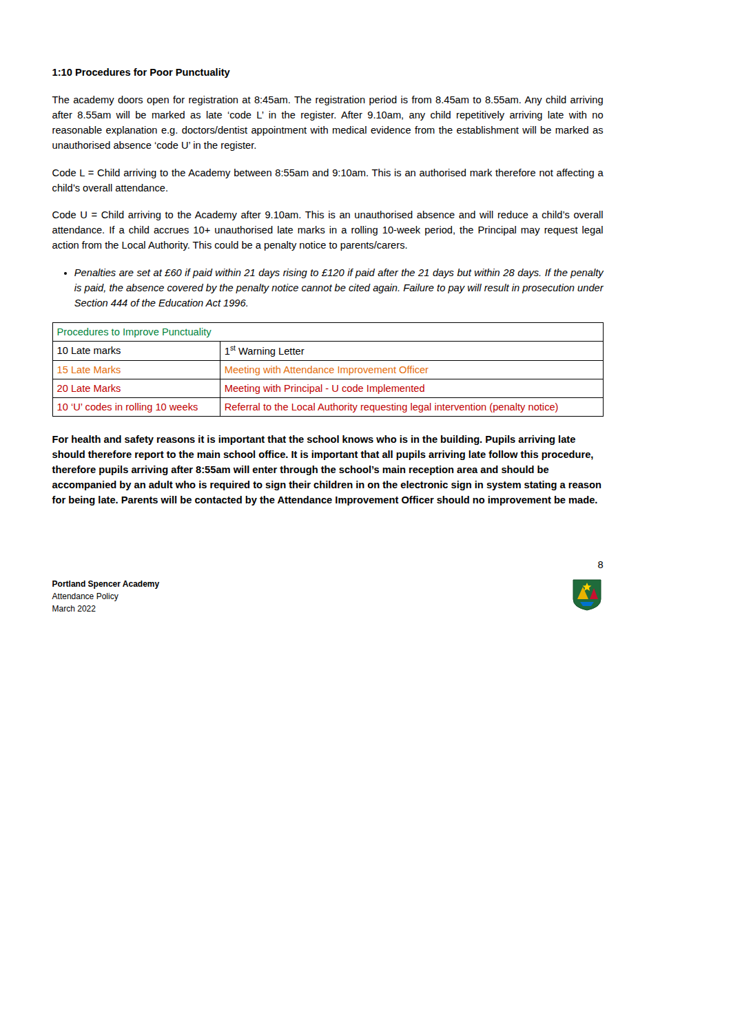1:10 Procedures for Poor Punctuality
The academy doors open for registration at 8:45am. The registration period is from 8.45am to 8.55am. Any child arriving after 8.55am will be marked as late ‘code L’ in the register. After 9.10am, any child repetitively arriving late with no reasonable explanation e.g. doctors/dentist appointment with medical evidence from the establishment will be marked as unauthorised absence ‘code U’ in the register.
Code L = Child arriving to the Academy between 8:55am and 9:10am. This is an authorised mark therefore not affecting a child’s overall attendance.
Code U = Child arriving to the Academy after 9.10am. This is an unauthorised absence and will reduce a child’s overall attendance. If a child accrues 10+ unauthorised late marks in a rolling 10-week period, the Principal may request legal action from the Local Authority. This could be a penalty notice to parents/carers.
Penalties are set at £60 if paid within 21 days rising to £120 if paid after the 21 days but within 28 days. If the penalty is paid, the absence covered by the penalty notice cannot be cited again. Failure to pay will result in prosecution under Section 444 of the Education Act 1996.
| Procedures to Improve Punctuality |
| 10 Late marks | 1 st Warning Letter |
| 15 Late Marks | Meeting with Attendance Improvement Officer |
| 20 Late Marks | Meeting with Principal - U code Implemented |
| 10 ‘U’ codes in rolling 10 weeks | Referral to the Local Authority requesting legal intervention (penalty notice) |
For health and safety reasons it is important that the school knows who is in the building. Pupils arriving late should therefore report to the main school office. It is important that all pupils arriving late follow this procedure, therefore pupils arriving after 8:55am will enter through the school’s main reception area and should be accompanied by an adult who is required to sign their children in on the electronic sign in system stating a reason for being late. Parents will be contacted by the Attendance Improvement Officer should no improvement be made.
8
Portland Spencer Academy Attendance Policy March 2022